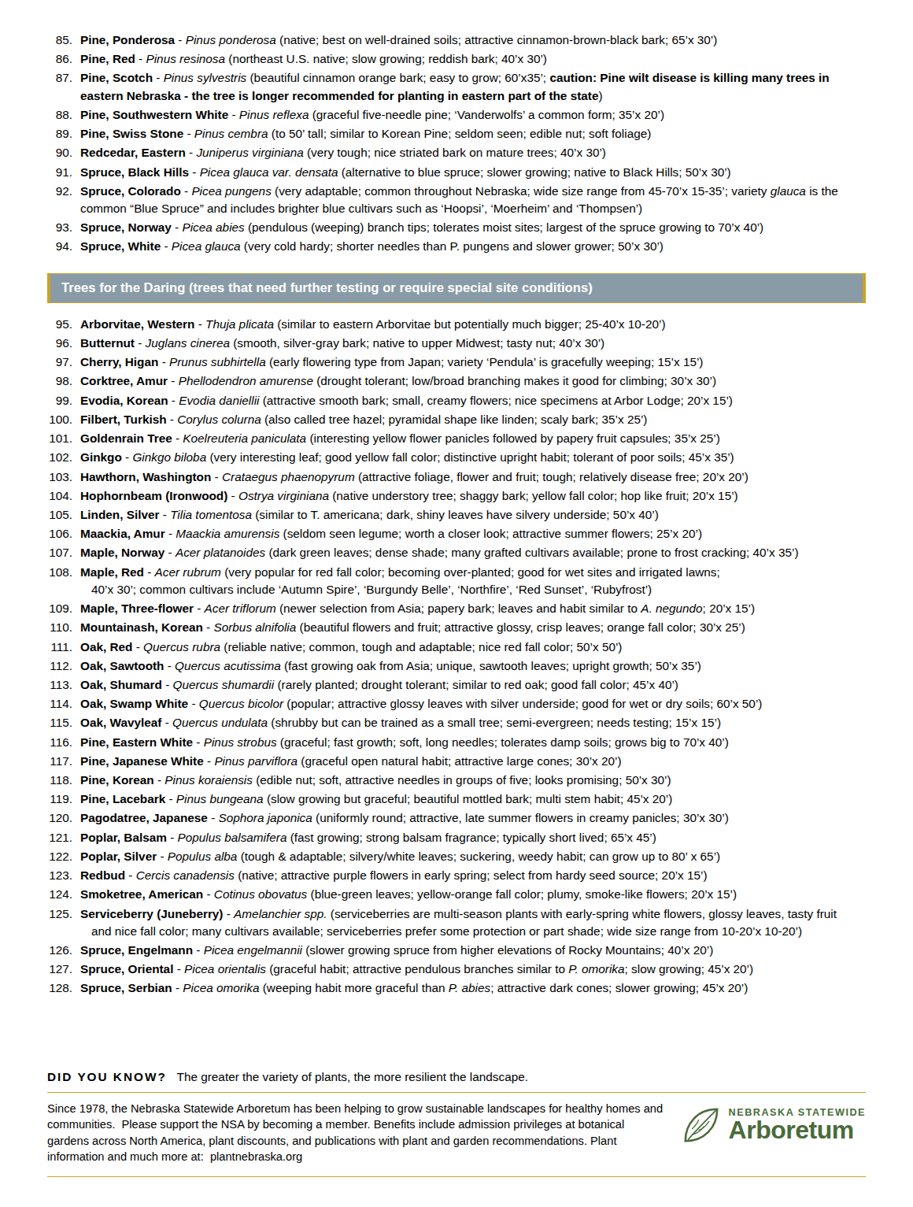85. Pine, Ponderosa - Pinus ponderosa (native; best on well-drained soils; attractive cinnamon-brown-black bark; 65’x 30’)
86. Pine, Red - Pinus resinosa (northeast U.S. native; slow growing; reddish bark; 40’x 30’)
87. Pine, Scotch - Pinus sylvestris (beautiful cinnamon orange bark; easy to grow; 60’x35’; caution: Pine wilt disease is killing many trees in eastern Nebraska - the tree is longer recommended for planting in eastern part of the state)
88. Pine, Southwestern White - Pinus reflexa (graceful five-needle pine; ‘Vanderwolfs’ a common form; 35’x 20’)
89. Pine, Swiss Stone - Pinus cembra (to 50’ tall; similar to Korean Pine; seldom seen; edible nut; soft foliage)
90. Redcedar, Eastern - Juniperus virginiana (very tough; nice striated bark on mature trees; 40’x 30’)
91. Spruce, Black Hills - Picea glauca var. densata (alternative to blue spruce; slower growing; native to Black Hills; 50’x 30’)
92. Spruce, Colorado - Picea pungens (very adaptable; common throughout Nebraska; wide size range from 45-70’x 15-35’; variety glauca is the common “Blue Spruce” and includes brighter blue cultivars such as ‘Hoopsi’, ‘Moerheim’ and ‘Thompsen’)
93. Spruce, Norway - Picea abies (pendulous (weeping) branch tips; tolerates moist sites; largest of the spruce growing to 70’x 40’)
94. Spruce, White - Picea glauca (very cold hardy; shorter needles than P. pungens and slower grower; 50’x 30’)
Trees for the Daring (trees that need further testing or require special site conditions)
95. Arborvitae, Western - Thuja plicata (similar to eastern Arborvitae but potentially much bigger; 25-40’x 10-20’)
96. Butternut - Juglans cinerea (smooth, silver-gray bark; native to upper Midwest; tasty nut; 40’x 30’)
97. Cherry, Higan - Prunus subhirtella (early flowering type from Japan; variety ‘Pendula’ is gracefully weeping; 15’x 15’)
98. Corktree, Amur - Phellodendron amurense (drought tolerant; low/broad branching makes it good for climbing; 30’x 30’)
99. Evodia, Korean - Evodia daniellii (attractive smooth bark; small, creamy flowers; nice specimens at Arbor Lodge; 20’x 15’)
100. Filbert, Turkish - Corylus colurna (also called tree hazel; pyramidal shape like linden; scaly bark; 35’x 25’)
101. Goldenrain Tree - Koelreuteria paniculata (interesting yellow flower panicles followed by papery fruit capsules; 35’x 25’)
102. Ginkgo - Ginkgo biloba (very interesting leaf; good yellow fall color; distinctive upright habit; tolerant of poor soils; 45’x 35’)
103. Hawthorn, Washington - Crataegus phaenopyrum (attractive foliage, flower and fruit; tough; relatively disease free; 20’x 20’)
104. Hophornbeam (Ironwood) - Ostrya virginiana (native understory tree; shaggy bark; yellow fall color; hop like fruit; 20’x 15’)
105. Linden, Silver - Tilia tomentosa (similar to T. americana; dark, shiny leaves have silvery underside; 50’x 40’)
106. Maackia, Amur - Maackia amurensis (seldom seen legume; worth a closer look; attractive summer flowers; 25’x 20’)
107. Maple, Norway - Acer platanoides (dark green leaves; dense shade; many grafted cultivars available; prone to frost cracking; 40’x 35’)
108. Maple, Red - Acer rubrum (very popular for red fall color; becoming over-planted; good for wet sites and irrigated lawns; 40’x 30’; common cultivars include ‘Autumn Spire’, ‘Burgundy Belle’, ‘Northfire’, ‘Red Sunset’, ‘Rubyfrost’)
109. Maple, Three-flower - Acer triflorum (newer selection from Asia; papery bark; leaves and habit similar to A. negundo; 20’x 15’)
110. Mountainash, Korean - Sorbus alnifolia (beautiful flowers and fruit; attractive glossy, crisp leaves; orange fall color; 30’x 25’)
111. Oak, Red - Quercus rubra (reliable native; common, tough and adaptable; nice red fall color; 50’x 50’)
112. Oak, Sawtooth - Quercus acutissima (fast growing oak from Asia; unique, sawtooth leaves; upright growth; 50’x 35’)
113. Oak, Shumard - Quercus shumardii (rarely planted; drought tolerant; similar to red oak; good fall color; 45’x 40’)
114. Oak, Swamp White - Quercus bicolor (popular; attractive glossy leaves with silver underside; good for wet or dry soils; 60’x 50’)
115. Oak, Wavyleaf - Quercus undulata (shrubby but can be trained as a small tree; semi-evergreen; needs testing; 15’x 15’)
116. Pine, Eastern White - Pinus strobus (graceful; fast growth; soft, long needles; tolerates damp soils; grows big to 70’x 40’)
117. Pine, Japanese White - Pinus parviflora (graceful open natural habit; attractive large cones; 30’x 20’)
118. Pine, Korean - Pinus koraiensis (edible nut; soft, attractive needles in groups of five; looks promising; 50’x 30’)
119. Pine, Lacebark - Pinus bungeana (slow growing but graceful; beautiful mottled bark; multi stem habit; 45’x 20’)
120. Pagodatree, Japanese - Sophora japonica (uniformly round; attractive, late summer flowers in creamy panicles; 30’x 30’)
121. Poplar, Balsam - Populus balsamifera (fast growing; strong balsam fragrance; typically short lived; 65’x 45’)
122. Poplar, Silver - Populus alba (tough & adaptable; silvery/white leaves; suckering, weedy habit; can grow up to 80’ x 65’)
123. Redbud - Cercis canadensis (native; attractive purple flowers in early spring; select from hardy seed source; 20’x 15’)
124. Smoketree, American - Cotinus obovatus (blue-green leaves; yellow-orange fall color; plumy, smoke-like flowers; 20’x 15’)
125. Serviceberry (Juneberry) - Amelanchier spp. (serviceberries are multi-season plants with early-spring white flowers, glossy leaves, tasty fruit and nice fall color; many cultivars available; serviceberries prefer some protection or part shade; wide size range from 10-20’x 10-20’)
126. Spruce, Engelmann - Picea engelmannii (slower growing spruce from higher elevations of Rocky Mountains; 40’x 20’)
127. Spruce, Oriental - Picea orientalis (graceful habit; attractive pendulous branches similar to P. omorika; slow growing; 45’x 20’)
128. Spruce, Serbian - Picea omorika (weeping habit more graceful than P. abies; attractive dark cones; slower growing; 45’x 20’)
DID YOU KNOW? The greater the variety of plants, the more resilient the landscape.
Since 1978, the Nebraska Statewide Arboretum has been helping to grow sustainable landscapes for healthy homes and communities. Please support the NSA by becoming a member. Benefits include admission privileges at botanical gardens across North America, plant discounts, and publications with plant and garden recommendations. Plant information and much more at: plantnebraska.org
NEBRASKA STATEWIDE Arboretum